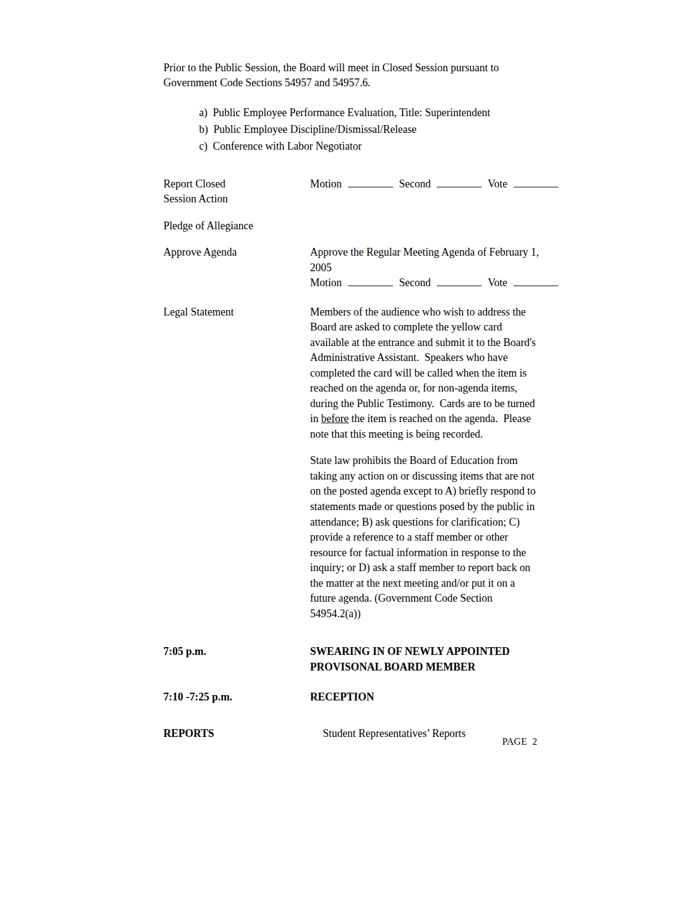Prior to the Public Session, the Board will meet in Closed Session pursuant to Government Code Sections 54957 and 54957.6.
a) Public Employee Performance Evaluation, Title: Superintendent
b) Public Employee Discipline/Dismissal/Release
c) Conference with Labor Negotiator
Report Closed
Session Action
Motion Second Vote
Pledge of Allegiance
Approve Agenda
Approve the Regular Meeting Agenda of February 1, 2005
Motion Second Vote
Legal Statement
Members of the audience who wish to address the Board are asked to complete the yellow card available at the entrance and submit it to the Board's Administrative Assistant. Speakers who have completed the card will be called when the item is reached on the agenda or, for non-agenda items, during the Public Testimony. Cards are to be turned in before the item is reached on the agenda. Please note that this meeting is being recorded.
State law prohibits the Board of Education from taking any action on or discussing items that are not on the posted agenda except to A) briefly respond to statements made or questions posed by the public in attendance; B) ask questions for clarification; C) provide a reference to a staff member or other resource for factual information in response to the inquiry; or D) ask a staff member to report back on the matter at the next meeting and/or put it on a future agenda. (Government Code Section 54954.2(a))
7:05 p.m.
SWEARING IN OF NEWLY APPOINTED PROVISONAL BOARD MEMBER
7:10 -7:25 p.m.
RECEPTION
REPORTS
Student Representatives’ Reports
PAGE 2